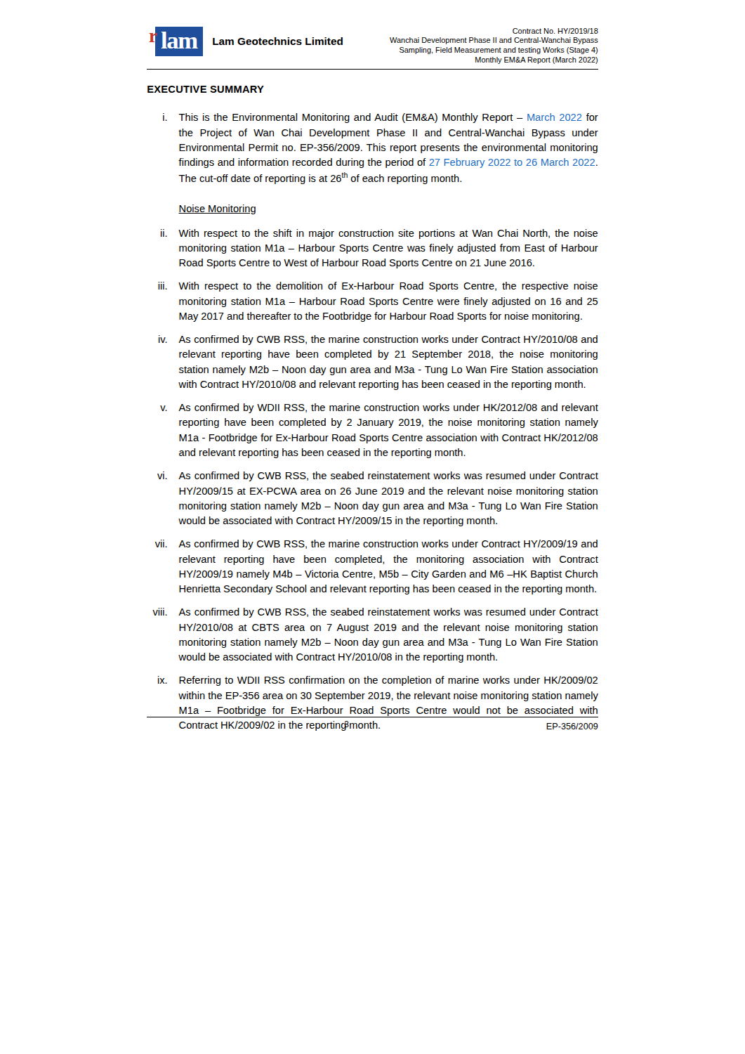rlam Lam Geotechnics Limited
Contract No. HY/2019/18
Wanchai Development Phase II and Central-Wanchai Bypass
Sampling, Field Measurement and testing Works (Stage 4)
Monthly EM&A Report (March 2022)
EXECUTIVE SUMMARY
i. This is the Environmental Monitoring and Audit (EM&A) Monthly Report – March 2022 for the Project of Wan Chai Development Phase II and Central-Wanchai Bypass under Environmental Permit no. EP-356/2009. This report presents the environmental monitoring findings and information recorded during the period of 27 February 2022 to 26 March 2022. The cut-off date of reporting is at 26th of each reporting month.
Noise Monitoring
ii. With respect to the shift in major construction site portions at Wan Chai North, the noise monitoring station M1a – Harbour Sports Centre was finely adjusted from East of Harbour Road Sports Centre to West of Harbour Road Sports Centre on 21 June 2016.
iii. With respect to the demolition of Ex-Harbour Road Sports Centre, the respective noise monitoring station M1a – Harbour Road Sports Centre were finely adjusted on 16 and 25 May 2017 and thereafter to the Footbridge for Harbour Road Sports for noise monitoring.
iv. As confirmed by CWB RSS, the marine construction works under Contract HY/2010/08 and relevant reporting have been completed by 21 September 2018, the noise monitoring station namely M2b – Noon day gun area and M3a - Tung Lo Wan Fire Station association with Contract HY/2010/08 and relevant reporting has been ceased in the reporting month.
v. As confirmed by WDII RSS, the marine construction works under HK/2012/08 and relevant reporting have been completed by 2 January 2019, the noise monitoring station namely M1a - Footbridge for Ex-Harbour Road Sports Centre association with Contract HK/2012/08 and relevant reporting has been ceased in the reporting month.
vi. As confirmed by CWB RSS, the seabed reinstatement works was resumed under Contract HY/2009/15 at EX-PCWA area on 26 June 2019 and the relevant noise monitoring station monitoring station namely M2b – Noon day gun area and M3a - Tung Lo Wan Fire Station would be associated with Contract HY/2009/15 in the reporting month.
vii. As confirmed by CWB RSS, the marine construction works under Contract HY/2009/19 and relevant reporting have been completed, the monitoring association with Contract HY/2009/19 namely M4b – Victoria Centre, M5b – City Garden and M6 –HK Baptist Church Henrietta Secondary School and relevant reporting has been ceased in the reporting month.
viii. As confirmed by CWB RSS, the seabed reinstatement works was resumed under Contract HY/2010/08 at CBTS area on 7 August 2019 and the relevant noise monitoring station monitoring station namely M2b – Noon day gun area and M3a - Tung Lo Wan Fire Station would be associated with Contract HY/2010/08 in the reporting month.
ix. Referring to WDII RSS confirmation on the completion of marine works under HK/2009/02 within the EP-356 area on 30 September 2019, the relevant noise monitoring station namely M1a – Footbridge for Ex-Harbour Road Sports Centre would not be associated with Contract HK/2009/02 in the reporting month.
3
EP-356/2009